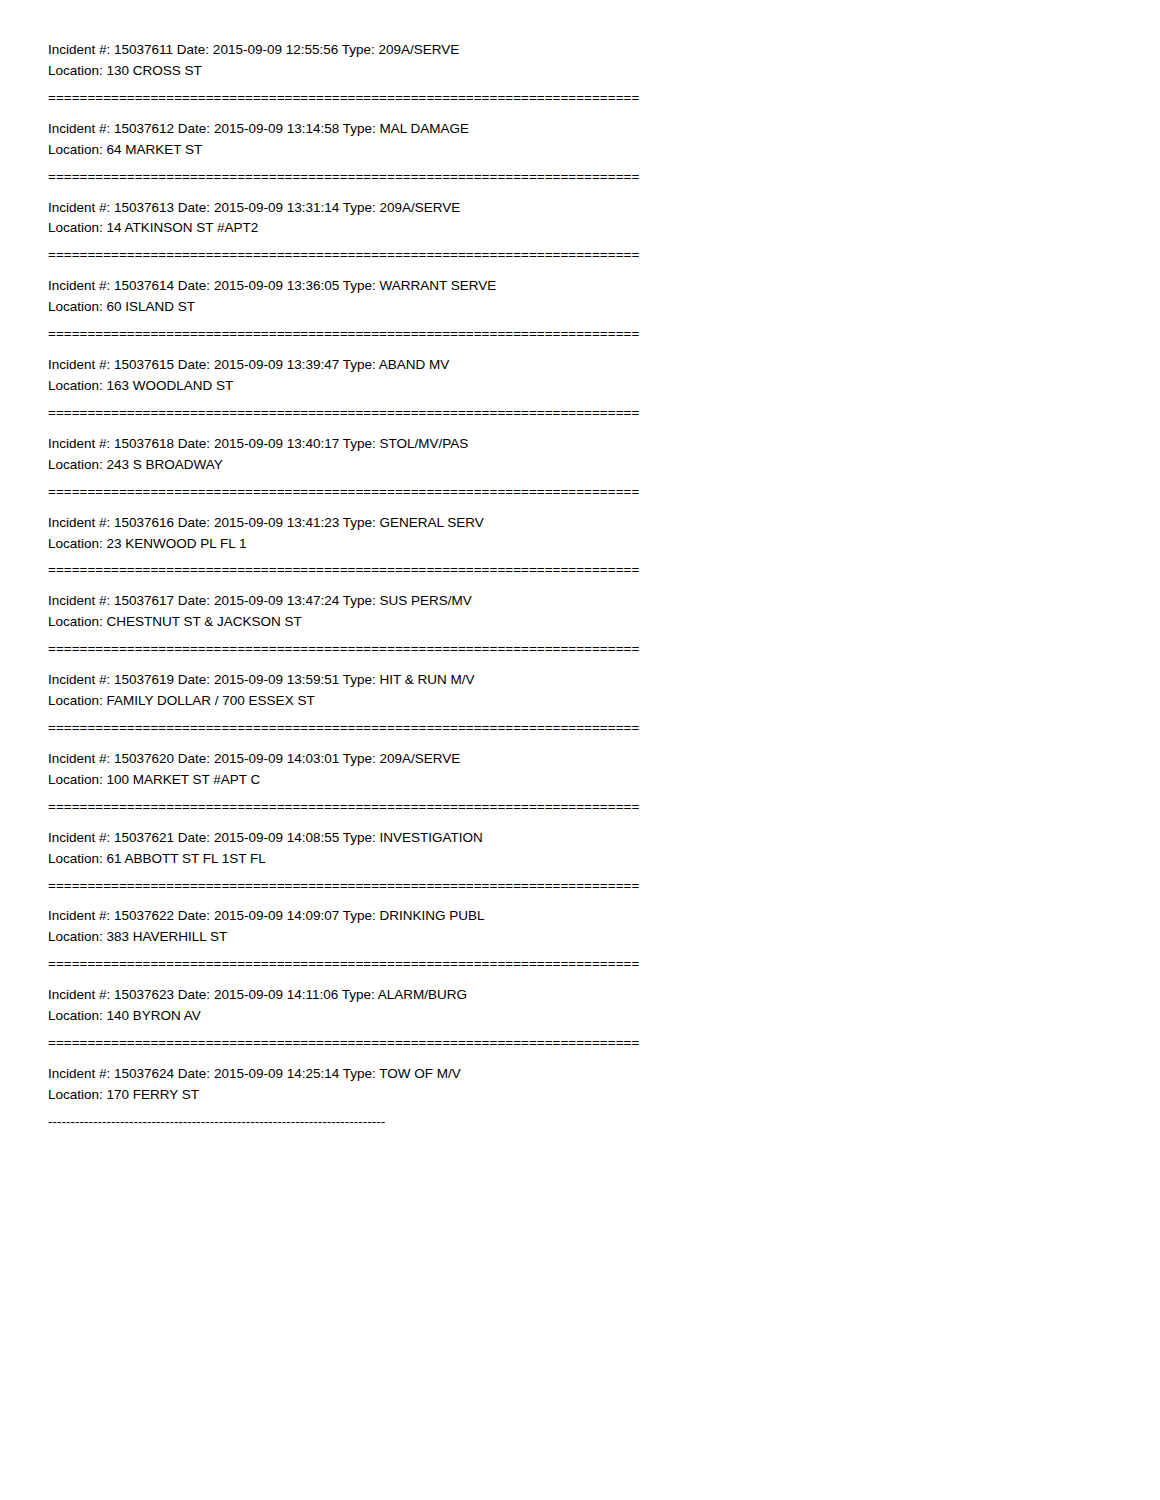Incident #: 15037611 Date: 2015-09-09 12:55:56 Type: 209A/SERVE
Location: 130 CROSS ST
===========================================================================
Incident #: 15037612 Date: 2015-09-09 13:14:58 Type: MAL DAMAGE
Location: 64 MARKET ST
===========================================================================
Incident #: 15037613 Date: 2015-09-09 13:31:14 Type: 209A/SERVE
Location: 14 ATKINSON ST #APT2
===========================================================================
Incident #: 15037614 Date: 2015-09-09 13:36:05 Type: WARRANT SERVE
Location: 60 ISLAND ST
===========================================================================
Incident #: 15037615 Date: 2015-09-09 13:39:47 Type: ABAND MV
Location: 163 WOODLAND ST
===========================================================================
Incident #: 15037618 Date: 2015-09-09 13:40:17 Type: STOL/MV/PAS
Location: 243 S BROADWAY
===========================================================================
Incident #: 15037616 Date: 2015-09-09 13:41:23 Type: GENERAL SERV
Location: 23 KENWOOD PL FL 1
===========================================================================
Incident #: 15037617 Date: 2015-09-09 13:47:24 Type: SUS PERS/MV
Location: CHESTNUT ST & JACKSON ST
===========================================================================
Incident #: 15037619 Date: 2015-09-09 13:59:51 Type: HIT & RUN M/V
Location: FAMILY DOLLAR / 700 ESSEX ST
===========================================================================
Incident #: 15037620 Date: 2015-09-09 14:03:01 Type: 209A/SERVE
Location: 100 MARKET ST #APT C
===========================================================================
Incident #: 15037621 Date: 2015-09-09 14:08:55 Type: INVESTIGATION
Location: 61 ABBOTT ST FL 1ST FL
===========================================================================
Incident #: 15037622 Date: 2015-09-09 14:09:07 Type: DRINKING PUBL
Location: 383 HAVERHILL ST
===========================================================================
Incident #: 15037623 Date: 2015-09-09 14:11:06 Type: ALARM/BURG
Location: 140 BYRON AV
===========================================================================
Incident #: 15037624 Date: 2015-09-09 14:25:14 Type: TOW OF M/V
Location: 170 FERRY ST
---------------------------------------------------------------------------